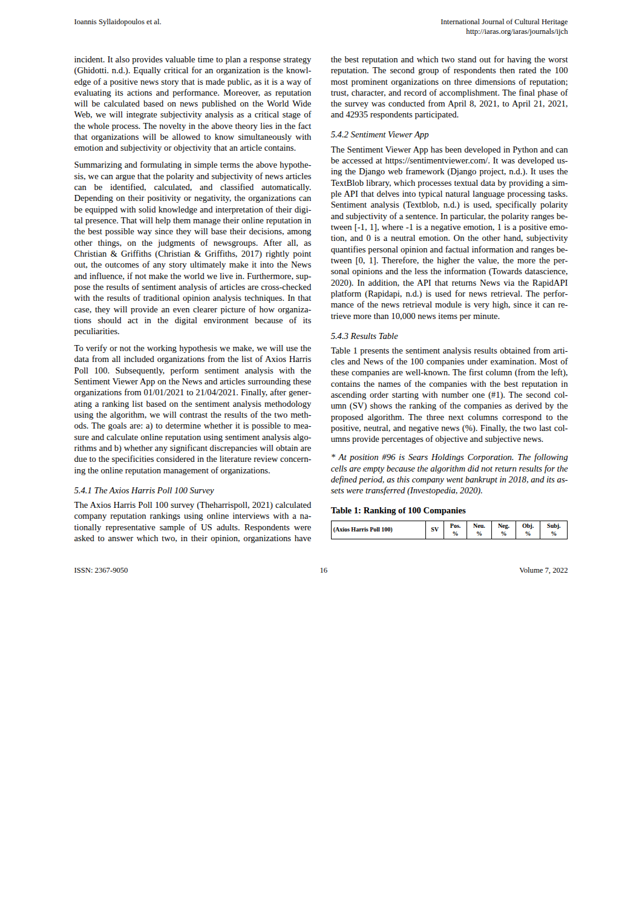Ioannis Syllaidopoulos et al.
International Journal of Cultural Heritage
http://iaras.org/iaras/journals/ijch
incident. It also provides valuable time to plan a response strategy (Ghidotti. n.d.). Equally critical for an organization is the knowledge of a positive news story that is made public, as it is a way of evaluating its actions and performance. Moreover, as reputation will be calculated based on news published on the World Wide Web, we will integrate subjectivity analysis as a critical stage of the whole process. The novelty in the above theory lies in the fact that organizations will be allowed to know simultaneously with emotion and subjectivity or objectivity that an article contains.
Summarizing and formulating in simple terms the above hypothesis, we can argue that the polarity and subjectivity of news articles can be identified, calculated, and classified automatically. Depending on their positivity or negativity, the organizations can be equipped with solid knowledge and interpretation of their digital presence. That will help them manage their online reputation in the best possible way since they will base their decisions, among other things, on the judgments of newsgroups. After all, as Christian & Griffiths (Christian & Griffiths, 2017) rightly point out, the outcomes of any story ultimately make it into the News and influence, if not make the world we live in. Furthermore, suppose the results of sentiment analysis of articles are cross-checked with the results of traditional opinion analysis techniques. In that case, they will provide an even clearer picture of how organizations should act in the digital environment because of its peculiarities.
To verify or not the working hypothesis we make, we will use the data from all included organizations from the list of Axios Harris Poll 100. Subsequently, perform sentiment analysis with the Sentiment Viewer App on the News and articles surrounding these organizations from 01/01/2021 to 21/04/2021. Finally, after generating a ranking list based on the sentiment analysis methodology using the algorithm, we will contrast the results of the two methods. The goals are: a) to determine whether it is possible to measure and calculate online reputation using sentiment analysis algorithms and b) whether any significant discrepancies will obtain are due to the specificities considered in the literature review concerning the online reputation management of organizations.
5.4.1 The Axios Harris Poll 100 Survey
The Axios Harris Poll 100 survey (Theharrispoll, 2021) calculated company reputation rankings using online interviews with a nationally representative sample of US adults. Respondents were asked to answer which two, in their opinion, organizations have the best reputation and which two stand out for having the worst reputation. The second group of respondents then rated the 100 most prominent organizations on three dimensions of reputation; trust, character, and record of accomplishment. The final phase of the survey was conducted from April 8, 2021, to April 21, 2021, and 42935 respondents participated.
5.4.2 Sentiment Viewer App
The Sentiment Viewer App has been developed in Python and can be accessed at https://sentimentviewer.com/. It was developed using the Django web framework (Django project, n.d.). It uses the TextBlob library, which processes textual data by providing a simple API that delves into typical natural language processing tasks. Sentiment analysis (Textblob, n.d.) is used, specifically polarity and subjectivity of a sentence. In particular, the polarity ranges between [-1, 1], where -1 is a negative emotion, 1 is a positive emotion, and 0 is a neutral emotion. On the other hand, subjectivity quantifies personal opinion and factual information and ranges between [0, 1]. Therefore, the higher the value, the more the personal opinions and the less the information (Towards datascience, 2020). In addition, the API that returns News via the RapidAPI platform (Rapidapi, n.d.) is used for news retrieval. The performance of the news retrieval module is very high, since it can retrieve more than 10,000 news items per minute.
5.4.3 Results Table
Table 1 presents the sentiment analysis results obtained from articles and News of the 100 companies under examination. Most of these companies are well-known. The first column (from the left), contains the names of the companies with the best reputation in ascending order starting with number one (#1). The second column (SV) shows the ranking of the companies as derived by the proposed algorithm. The three next columns correspond to the positive, neutral, and negative news (%). Finally, the two last columns provide percentages of objective and subjective news.
* At position #96 is Sears Holdings Corporation. The following cells are empty because the algorithm did not return results for the defined period, as this company went bankrupt in 2018, and its assets were transferred (Investopedia, 2020).
Table 1: Ranking of 100 Companies
| (Axios Harris Poll 100) | SV | Pos. % | Neu. % | Neg. % | Obj. % | Subj. % |
| --- | --- | --- | --- | --- | --- | --- |
ISSN: 2367-9050
16
Volume 7, 2022